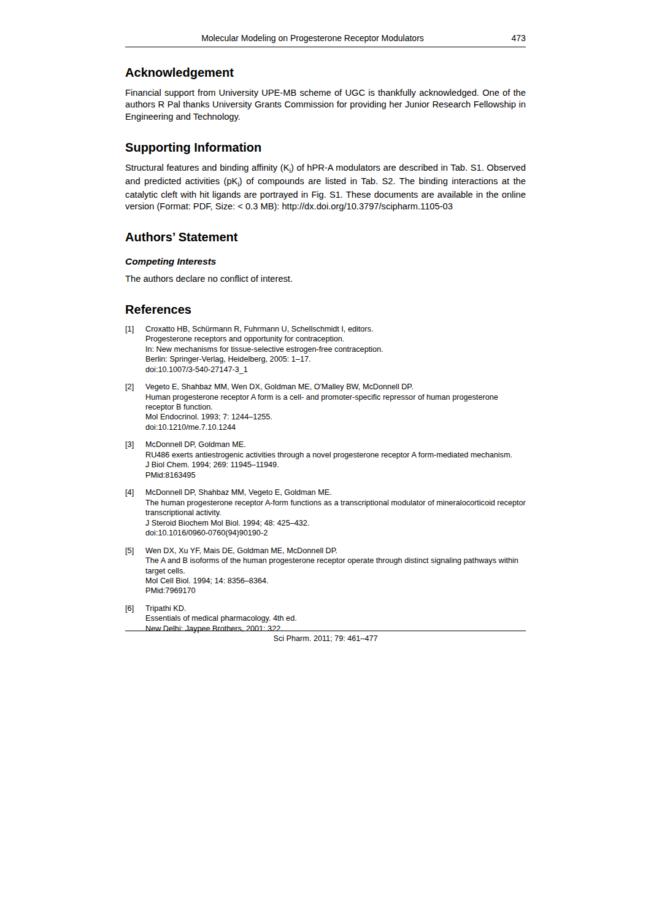Molecular Modeling on Progesterone Receptor Modulators 473
Acknowledgement
Financial support from University UPE-MB scheme of UGC is thankfully acknowledged. One of the authors R Pal thanks University Grants Commission for providing her Junior Research Fellowship in Engineering and Technology.
Supporting Information
Structural features and binding affinity (Ki) of hPR-A modulators are described in Tab. S1. Observed and predicted activities (pKi) of compounds are listed in Tab. S2. The binding interactions at the catalytic cleft with hit ligands are portrayed in Fig. S1. These documents are available in the online version (Format: PDF, Size: < 0.3 MB): http://dx.doi.org/10.3797/scipharm.1105-03
Authors’ Statement
Competing Interests
The authors declare no conflict of interest.
References
[1]
Croxatto HB, Schürmann R, Fuhrmann U, Schellschmidt I, editors.
Progesterone receptors and opportunity for contraception.
In: New mechanisms for tissue-selective estrogen-free contraception.
Berlin: Springer-Verlag, Heidelberg, 2005: 1–17.
doi:10.1007/3-540-27147-3_1
[2]
Vegeto E, Shahbaz MM, Wen DX, Goldman ME, O'Malley BW, McDonnell DP.
Human progesterone receptor A form is a cell- and promoter-specific repressor of human progesterone receptor B function.
Mol Endocrinol. 1993; 7: 1244–1255.
doi:10.1210/me.7.10.1244
[3]
McDonnell DP, Goldman ME.
RU486 exerts antiestrogenic activities through a novel progesterone receptor A form-mediated mechanism.
J Biol Chem. 1994; 269: 11945–11949.
PMid:8163495
[4]
McDonnell DP, Shahbaz MM, Vegeto E, Goldman ME.
The human progesterone receptor A-form functions as a transcriptional modulator of mineralocorticoid receptor transcriptional activity.
J Steroid Biochem Mol Biol. 1994; 48: 425–432.
doi:10.1016/0960-0760(94)90190-2
[5]
Wen DX, Xu YF, Mais DE, Goldman ME, McDonnell DP.
The A and B isoforms of the human progesterone receptor operate through distinct signaling pathways within target cells.
Mol Cell Biol. 1994; 14: 8356–8364.
PMid:7969170
[6]
Tripathi KD.
Essentials of medical pharmacology. 4th ed.
New Delhi: Jaypee Brothers, 2001: 322.
Sci Pharm. 2011; 79: 461–477